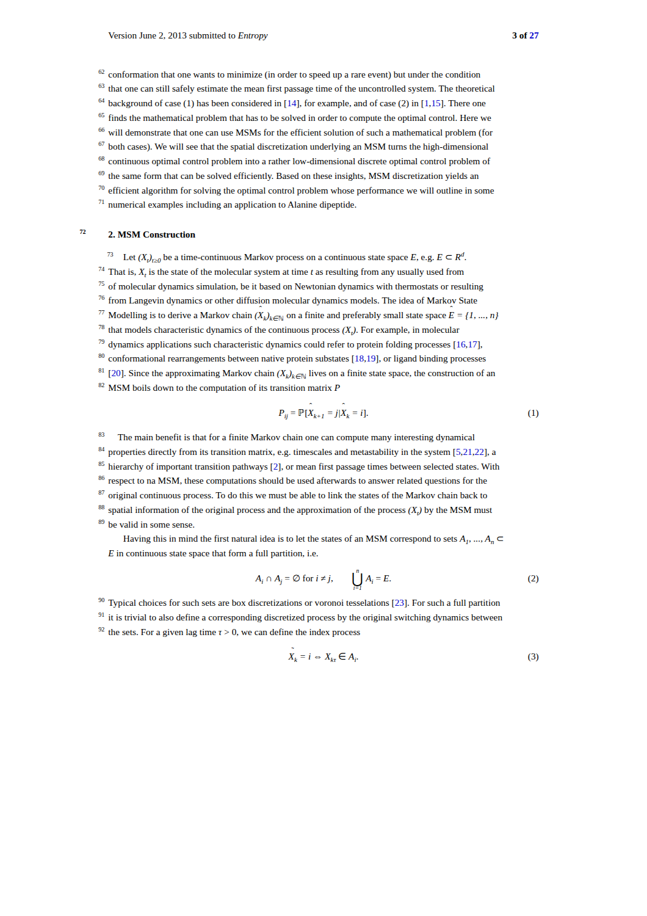Version June 2, 2013 submitted to Entropy
3 of 27
62conformation that one wants to minimize (in order to speed up a rare event) but under the condition
63that one can still safely estimate the mean first passage time of the uncontrolled system. The theoretical
64background of case (1) has been considered in [14], for example, and of case (2) in [1,15]. There one
65finds the mathematical problem that has to be solved in order to compute the optimal control. Here we
66will demonstrate that one can use MSMs for the efficient solution of such a mathematical problem (for
67both cases). We will see that the spatial discretization underlying an MSM turns the high-dimensional
68continuous optimal control problem into a rather low-dimensional discrete optimal control problem of
69the same form that can be solved efficiently. Based on these insights, MSM discretization yields an
70efficient algorithm for solving the optimal control problem whose performance we will outline in some
71numerical examples including an application to Alanine dipeptide.
722. MSM Construction
73 Let (Xt)t≥0 be a time-continuous Markov process on a continuous state space E, e.g. E ⊂ Rd.
74 That is, Xt is the state of the molecular system at time t as resulting from any usually used from
75of molecular dynamics simulation, be it based on Newtonian dynamics with thermostats or resulting
76from Langevin dynamics or other diffusion molecular dynamics models. The idea of Markov State
77 Modelling is to derive a Markov chain (̂Xk)k∈ℕ on a finite and preferably small state space ̂E = {1, ..., n}
78that models characteristic dynamics of the continuous process (Xt). For example, in molecular
79dynamics applications such characteristic dynamics could refer to protein folding processes [16,17],
80conformational rearrangements between native protein substates [18,19], or ligand binding processes
81[20]. Since the approximating Markov chain (Xk)k∈ℕ lives on a finite state space, the construction of an
82 MSM boils down to the computation of its transition matrix P
Pij = ℙ[̂Xk+1 = j|̂Xk = i].
(1)
83 The main benefit is that for a finite Markov chain one can compute many interesting dynamical
84properties directly from its transition matrix, e.g. timescales and metastability in the system [5,21,22], a
85hierarchy of important transition pathways [2], or mean first passage times between selected states. With
86respect to na MSM, these computations should be used afterwards to answer related questions for the
87original continuous process. To do this we must be able to link the states of the Markov chain back to
88spatial information of the original process and the approximation of the process (Xt) by the MSM must
89be valid in some sense.
Having this in mind the first natural idea is to let the states of an MSM correspond to sets A1, ..., An ⊂
E in continuous state space that form a full partition, i.e.
Ai ∩ Aj = ∅ for i ≠ j, ⋃ni=1 Ai = E.
(2)
90 Typical choices for such sets are box discretizations or voronoi tesselations [23]. For such a full partition
91it is trivial to also define a corresponding discretized process by the original switching dynamics between
92the sets. For a given lag time τ > 0, we can define the index process
̃Xk = i ⇔ Xkτ ∈ Ai.
(3)